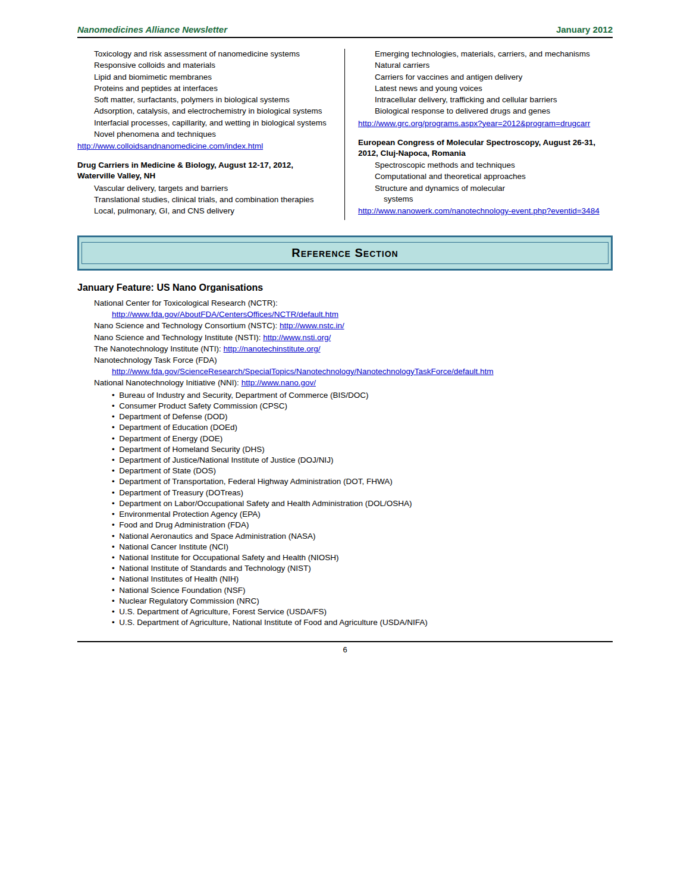Nanomedicines Alliance Newsletter January 2012
Toxicology and risk assessment of nanomedicine systems
Responsive colloids and materials
Lipid and biomimetic membranes
Proteins and peptides at interfaces
Soft matter, surfactants, polymers in biological systems
Adsorption, catalysis, and electrochemistry in biological systems
Interfacial processes, capillarity, and wetting in biological systems
Novel phenomena and techniques
http://www.colloidsandnanomedicine.com/index.html
Drug Carriers in Medicine & Biology, August 12-17, 2012, Waterville Valley, NH
Vascular delivery, targets and barriers
Translational studies, clinical trials, and combination therapies
Local, pulmonary, GI, and CNS delivery
Emerging technologies, materials, carriers, and mechanisms
Natural carriers
Carriers for vaccines and antigen delivery
Latest news and young voices
Intracellular delivery, trafficking and cellular barriers
Biological response to delivered drugs and genes
http://www.grc.org/programs.aspx?year=2012&program=drugcarr
European Congress of Molecular Spectroscopy, August 26-31, 2012, Cluj-Napoca, Romania
Spectroscopic methods and techniques
Computational and theoretical approaches
Structure and dynamics of molecular
systems
http://www.nanowerk.com/nanotechnology-event.php?eventid=3484
Reference Section
January Feature: US Nano Organisations
National Center for Toxicological Research (NCTR):
http://www.fda.gov/AboutFDA/CentersOffices/NCTR/default.htm
Nano Science and Technology Consortium (NSTC): http://www.nstc.in/
Nano Science and Technology Institute (NSTI): http://www.nsti.org/
The Nanotechnology Institute (NTI): http://nanotechinstitute.org/
Nanotechnology Task Force (FDA)
http://www.fda.gov/ScienceResearch/SpecialTopics/Nanotechnology/NanotechnologyTaskForce/default.htm
National Nanotechnology Initiative (NNI): http://www.nano.gov/
Bureau of Industry and Security, Department of Commerce (BIS/DOC)
Consumer Product Safety Commission (CPSC)
Department of Defense (DOD)
Department of Education (DOEd)
Department of Energy (DOE)
Department of Homeland Security (DHS)
Department of Justice/National Institute of Justice (DOJ/NIJ)
Department of State (DOS)
Department of Transportation, Federal Highway Administration (DOT, FHWA)
Department of Treasury (DOTreas)
Department on Labor/Occupational Safety and Health Administration (DOL/OSHA)
Environmental Protection Agency (EPA)
Food and Drug Administration (FDA)
National Aeronautics and Space Administration (NASA)
National Cancer Institute (NCI)
National Institute for Occupational Safety and Health (NIOSH)
National Institute of Standards and Technology (NIST)
National Institutes of Health (NIH)
National Science Foundation (NSF)
Nuclear Regulatory Commission (NRC)
U.S. Department of Agriculture, Forest Service (USDA/FS)
U.S. Department of Agriculture, National Institute of Food and Agriculture (USDA/NIFA)
6